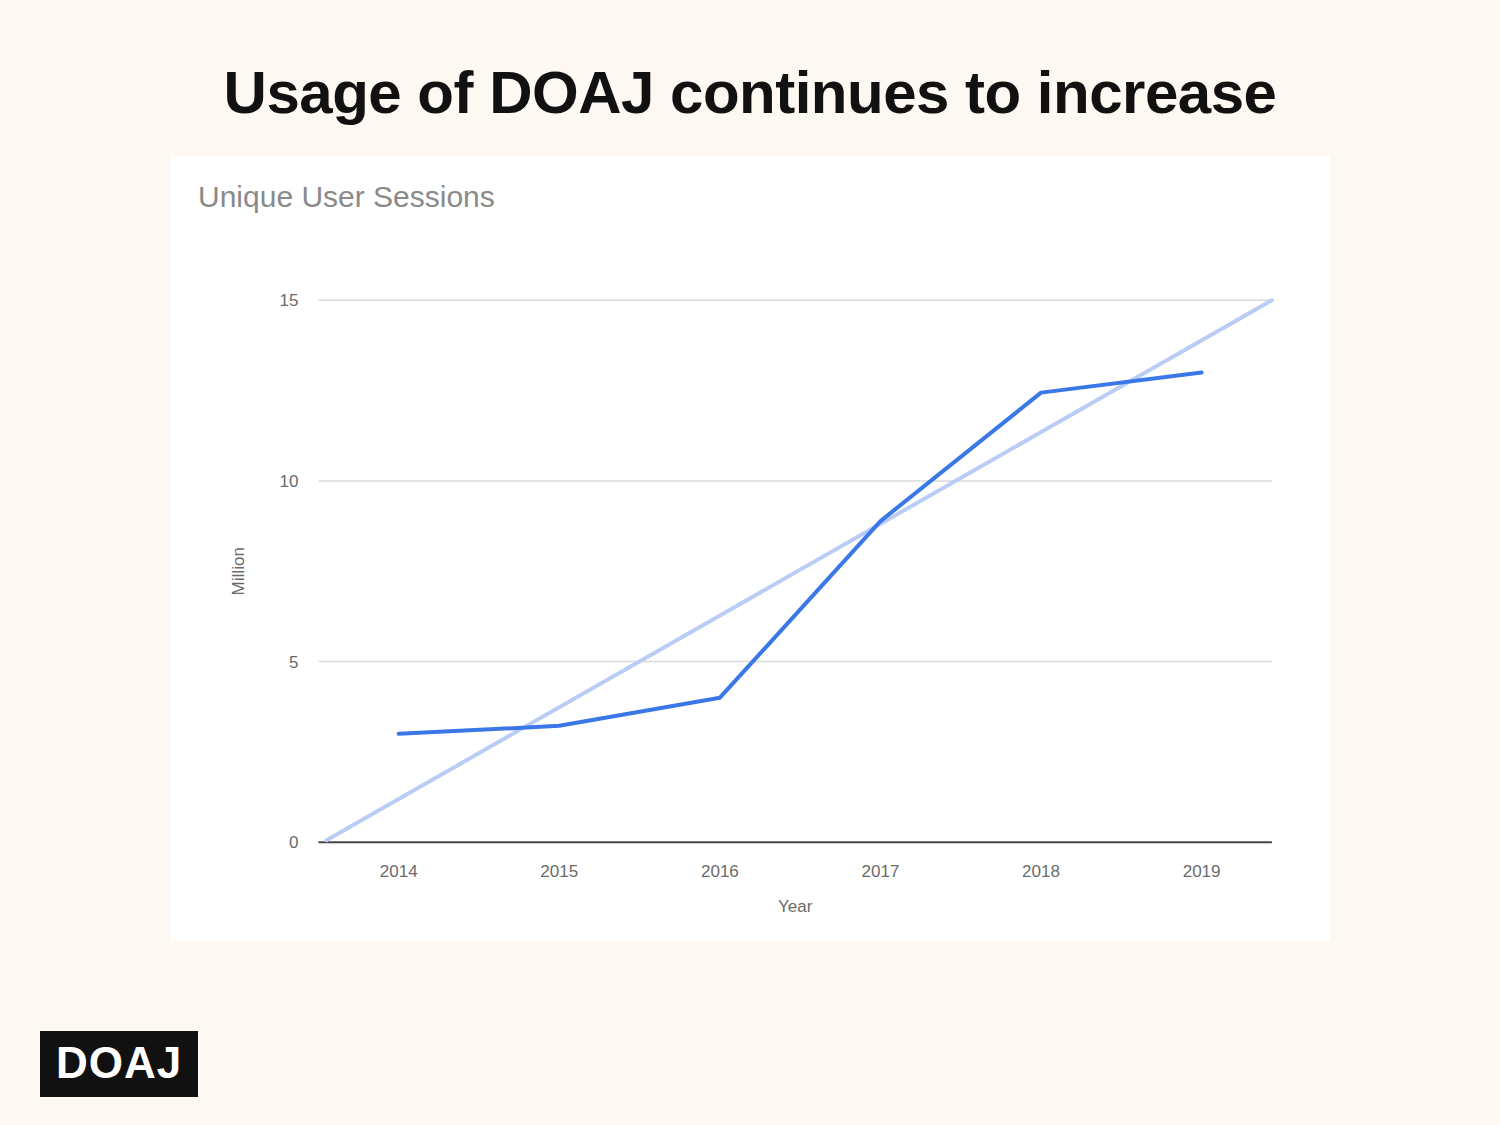Usage of DOAJ continues to increase
Unique User Sessions
Unique User Sessions by year, 2014 to 2019 Line chart showing unique user sessions in millions rising from about 3 million in 2014 to about 14 million in 2019, with a straight trend line overlaid. 15 10 5 0 Million 2014 2015 2016 2017 2018 2019 Year
DOAJ